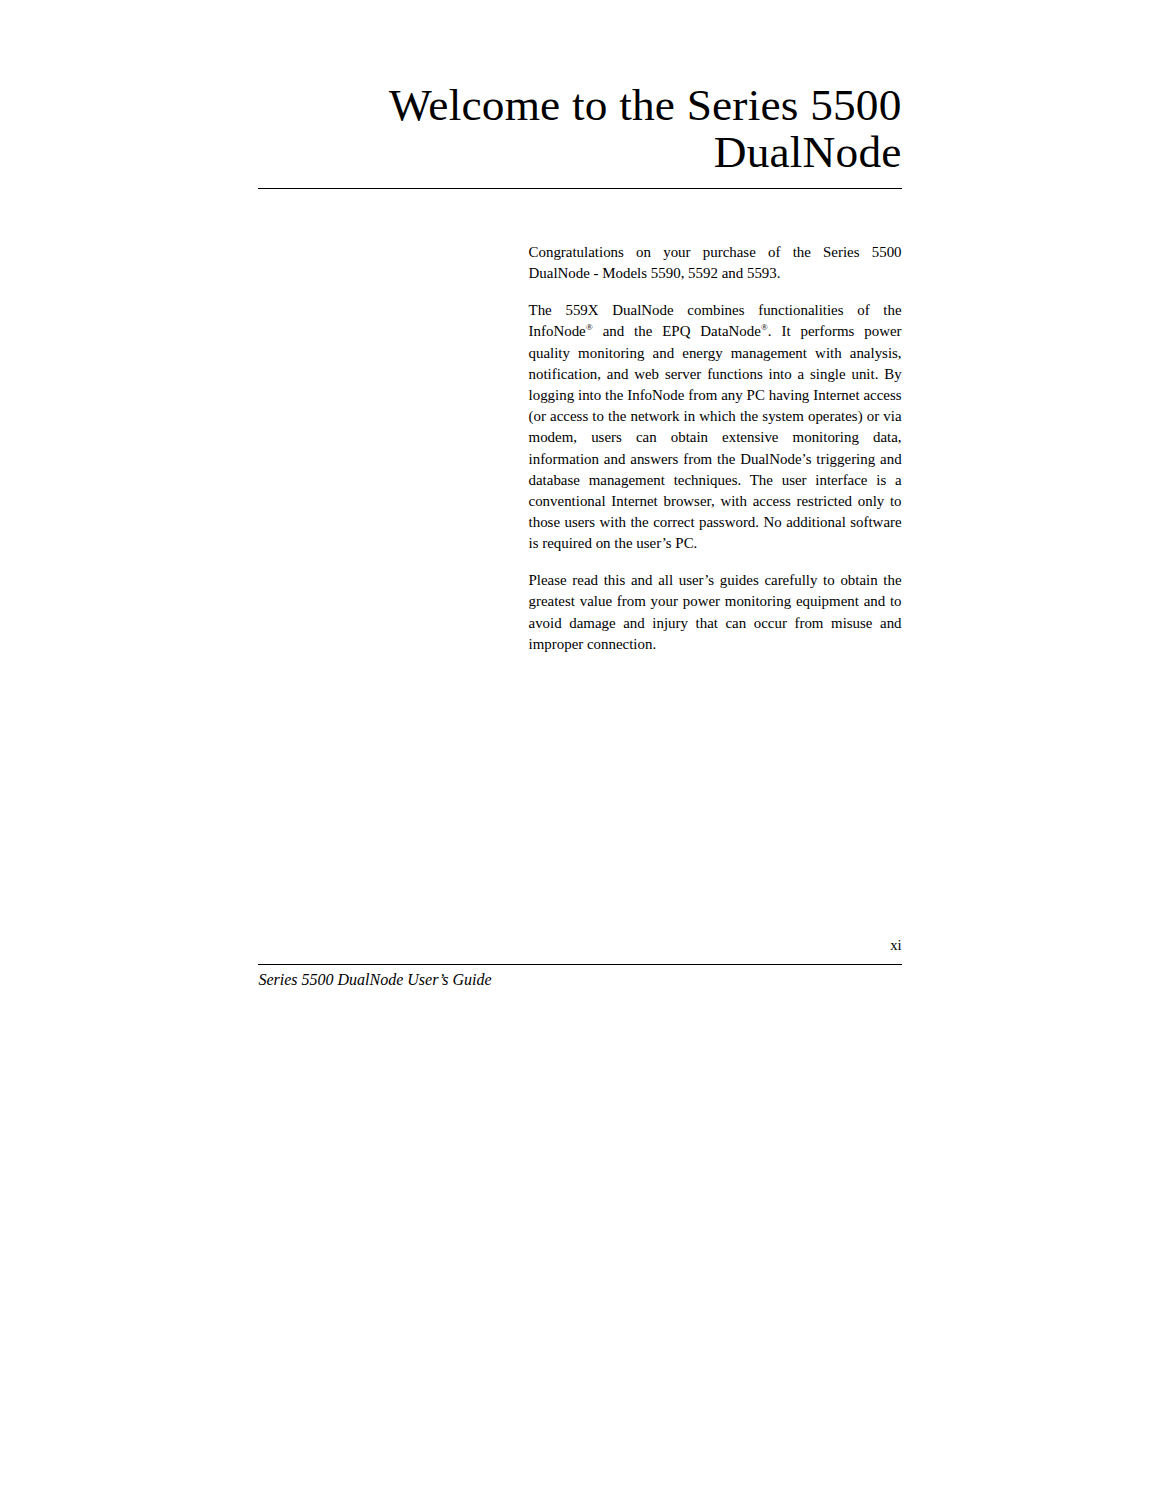Welcome to the Series 5500 DualNode
Congratulations on your purchase of the Series 5500 DualNode - Models 5590, 5592 and 5593.
The 559X DualNode combines functionalities of the InfoNode® and the EPQ DataNode®. It performs power quality monitoring and energy management with analysis, notification, and web server functions into a single unit. By logging into the InfoNode from any PC having Internet access (or access to the network in which the system operates) or via modem, users can obtain extensive monitoring data, information and answers from the DualNode’s triggering and database management techniques. The user interface is a conventional Internet browser, with access restricted only to those users with the correct password. No additional software is required on the user’s PC.
Please read this and all user’s guides carefully to obtain the greatest value from your power monitoring equipment and to avoid damage and injury that can occur from misuse and improper connection.
xi
Series 5500 DualNode User’s Guide